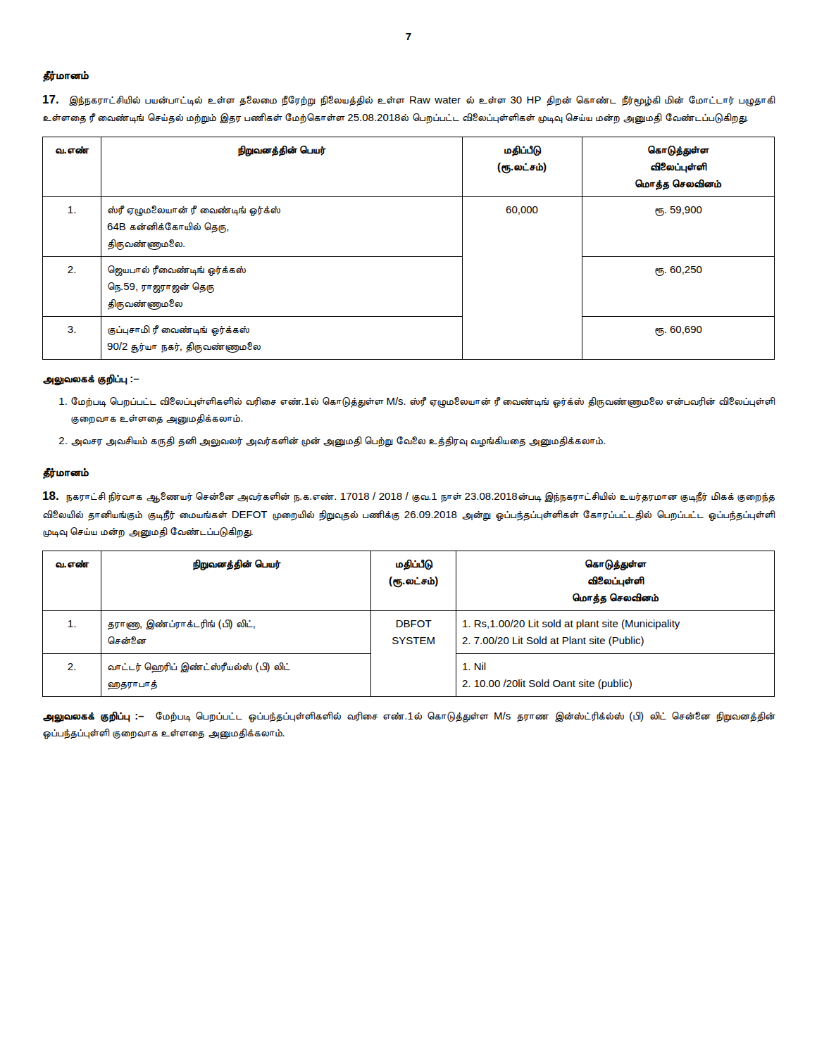7
தீர்மானம்
17. இந்நகராட்சியில் பயன்பாட்டில் உள்ள தலைமை நீரேற்று நிலையத்தில் உள்ள Raw water ல் உள்ள 30 HP திறன் கொண்ட நீர்மூழ்கி மின் மோட்டார் பழுதாகி உள்ளதை ரீ வைண்டிங் செய்தல் மற்றும் இதர பணிகள் மேற்கொள்ள 25.08.2018ல் பெறப்பட்ட விலைப்புள்ளிகள் முடிவு செய்ய மன்ற அனுமதி வேண்டப்படுகிறது.
| வ.எண் | நிறுவனத்தின் பெயர் | மதிப்பீடு (ரூ.லட்சம்) | கொடுத்துள்ள விலைப்புள்ளி மொத்த செலவினம் |
| --- | --- | --- | --- |
| 1. | ஸ்ரீ ஏழுமலையான் ரீ வைண்டிங் ஒர்க்ஸ் 64B கன்னிக்கோயில் தெரு, திருவண்ணாமலை. | 60,000 | ரூ. 59,900 |
| 2. | ஜெயபால் ரீவைண்டிங் ஒர்க்கஸ் நெ.59, ராஜராஜன் தெரு திருவண்ணாமலை | ரூ. 60,250 |
| 3. | குப்புசாமி ரீ வைண்டிங் ஒர்க்கஸ் 90/2 சூர்யா நகர், திருவண்ணாமலை | ரூ. 60,690 |
அலுவலகக் குறிப்பு :–
மேற்படி பெறப்பட்ட விலைப்புள்ளிகளில் வரிசை எண்.1ல் கொடுத்துள்ள M/s. ஸ்ரீ ஏழுமலையான் ரீ வைண்டிங் ஒர்க்ஸ் திருவண்ணாமலை என்பவரின் விலைப்புள்ளி குறைவாக உள்ளதை அனுமதிக்கலாம்.
அவசர அவசியம் கருதி தனி அலுவலர் அவர்களின் முன் அனுமதி பெற்று வேலை உத்திரவு வழங்கியதை அனுமதிக்கலாம்.
தீர்மானம்
18. நகராட்சி நிர்வாக ஆணையர் சென்னை அவர்களின் ந.க.எண். 17018 / 2018 / குவ.1 நாள் 23.08.2018ன்படி இந்நகராட்சியில் உயர்தரமான குடிநீர் மிகக் குறைந்த விலையில் தானியங்கும் குடிநீர் மையங்கள் DEFOT முறையில் நிறுவுதல் பணிக்கு 26.09.2018 அன்று ஒப்பந்தப்புள்ளிகள் கோரப்பட்டதில் பெறப்பட்ட ஒப்பந்தப்புள்ளி முடிவு செய்ய மன்ற அனுமதி வேண்டப்படுகிறது.
| வ.எண் | நிறுவனத்தின் பெயர் | மதிப்பீடு (ரூ.லட்சம்) | கொடுத்துள்ள விலைப்புள்ளி மொத்த செலவினம் |
| --- | --- | --- | --- |
| 1. | தராணா, இண்ப்ராக்டரிங் (பி) லிட், சென்னை | DBFOT SYSTEM | 1. Rs,1.00/20 Lit sold at plant site (Municipality 2. 7.00/20 Lit Sold at Plant site (Public) |
| 2. | வாட்டர் ஹெரிப் இண்ட்ஸ்ரீயல்ஸ் (பி) லிட் ஹதராபாத் | 1. Nil 2. 10.00 /20lit Sold Oant site (public) |
அலுவலகக் குறிப்பு :– மேற்படி பெறப்பட்ட ஒப்பந்தப்புள்ளிகளில் வரிசை எண்.1ல் கொடுத்துள்ள M/s தராண இன்ஸ்ட்ரிக்ல்ஸ் (பி) லிட் சென்னை நிறுவனத்தின் ஒப்பந்தப்புள்ளி குறைவாக உள்ளதை அனுமதிக்கலாம்.